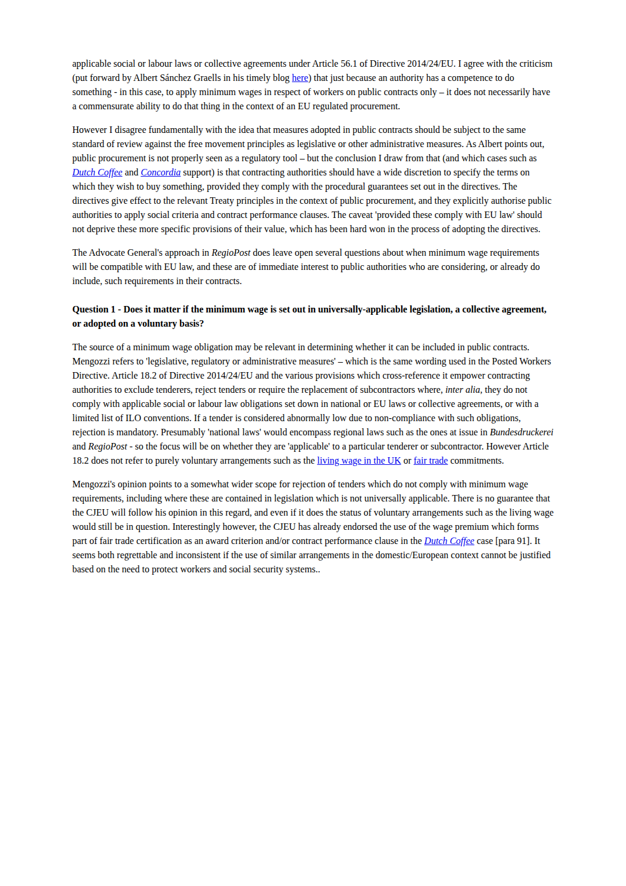applicable social or labour laws or collective agreements under Article 56.1 of Directive 2014/24/EU. I agree with the criticism (put forward by Albert Sánchez Graells in his timely blog here) that just because an authority has a competence to do something - in this case, to apply minimum wages in respect of workers on public contracts only – it does not necessarily have a commensurate ability to do that thing in the context of an EU regulated procurement.
However I disagree fundamentally with the idea that measures adopted in public contracts should be subject to the same standard of review against the free movement principles as legislative or other administrative measures. As Albert points out, public procurement is not properly seen as a regulatory tool – but the conclusion I draw from that (and which cases such as Dutch Coffee and Concordia support) is that contracting authorities should have a wide discretion to specify the terms on which they wish to buy something, provided they comply with the procedural guarantees set out in the directives. The directives give effect to the relevant Treaty principles in the context of public procurement, and they explicitly authorise public authorities to apply social criteria and contract performance clauses. The caveat 'provided these comply with EU law' should not deprive these more specific provisions of their value, which has been hard won in the process of adopting the directives.
The Advocate General's approach in RegioPost does leave open several questions about when minimum wage requirements will be compatible with EU law, and these are of immediate interest to public authorities who are considering, or already do include, such requirements in their contracts.
Question 1 - Does it matter if the minimum wage is set out in universally-applicable legislation, a collective agreement, or adopted on a voluntary basis?
The source of a minimum wage obligation may be relevant in determining whether it can be included in public contracts. Mengozzi refers to 'legislative, regulatory or administrative measures' – which is the same wording used in the Posted Workers Directive. Article 18.2 of Directive 2014/24/EU and the various provisions which cross-reference it empower contracting authorities to exclude tenderers, reject tenders or require the replacement of subcontractors where, inter alia, they do not comply with applicable social or labour law obligations set down in national or EU laws or collective agreements, or with a limited list of ILO conventions. If a tender is considered abnormally low due to non-compliance with such obligations, rejection is mandatory. Presumably 'national laws' would encompass regional laws such as the ones at issue in Bundesdruckerei and RegioPost - so the focus will be on whether they are 'applicable' to a particular tenderer or subcontractor. However Article 18.2 does not refer to purely voluntary arrangements such as the living wage in the UK or fair trade commitments.
Mengozzi's opinion points to a somewhat wider scope for rejection of tenders which do not comply with minimum wage requirements, including where these are contained in legislation which is not universally applicable. There is no guarantee that the CJEU will follow his opinion in this regard, and even if it does the status of voluntary arrangements such as the living wage would still be in question. Interestingly however, the CJEU has already endorsed the use of the wage premium which forms part of fair trade certification as an award criterion and/or contract performance clause in the Dutch Coffee case [para 91]. It seems both regrettable and inconsistent if the use of similar arrangements in the domestic/European context cannot be justified based on the need to protect workers and social security systems..